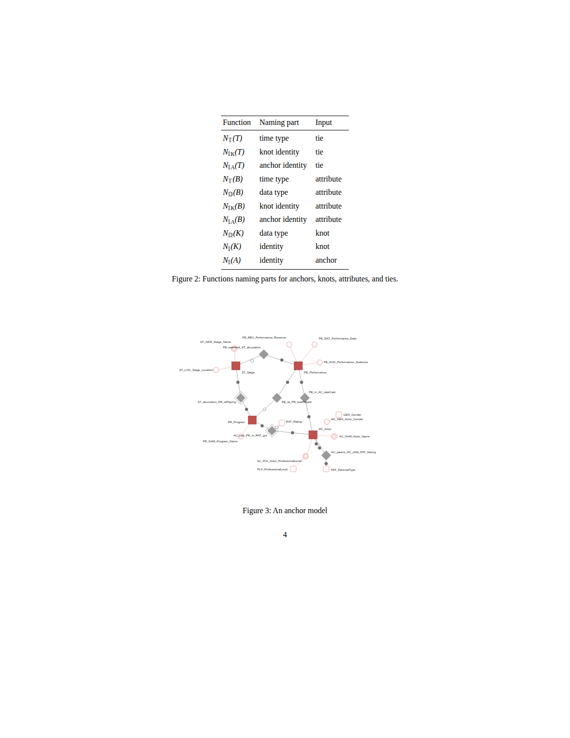| Function | Naming part | Input |
| --- | --- | --- |
| N 𝕋 (T) | time type | tie |
| N 𝕀 K (T) | knot identity | tie |
| N 𝕀 A (T) | anchor identity | tie |
| N 𝕋 (B) | time type | attribute |
| N 𝔻 (B) | data type | attribute |
| N 𝕀 K (B) | knot identity | attribute |
| N 𝕀 A (B) | anchor identity | attribute |
| N 𝔻 (K) | data type | knot |
| N 𝕀 (K) | identity | knot |
| N 𝕀 (A) | identity | anchor |
Figure 2: Functions naming parts for anchors, knots, attributes, and ties.
ST_NAM_Stage_Name ST_LOC_Stage_Location ST_Stage PE_REV_Performance_Revenue PE_wasHeld_ST_atLocation PE_DAT_Performance_Date PE_AUD_Performance_Audience PE_Performance ST_atLocation_PR_isPlaying PE_at_PR_wasPlayed PE_in_AC_wasCast PR_Program PR_NAM_Program_Name AC_part_PR_in_RAT_got RAT_Rating GEN_Gender AC_GEN_Actor_Gender AC_Actor AC_NAM_Actor_Name AC_PLV_Actor_ProfessionalLevel PLV_ProfessionalLevel AC_parent_AC_child_PAT_having PAT_ParentalType
Figure 3: An anchor model
4